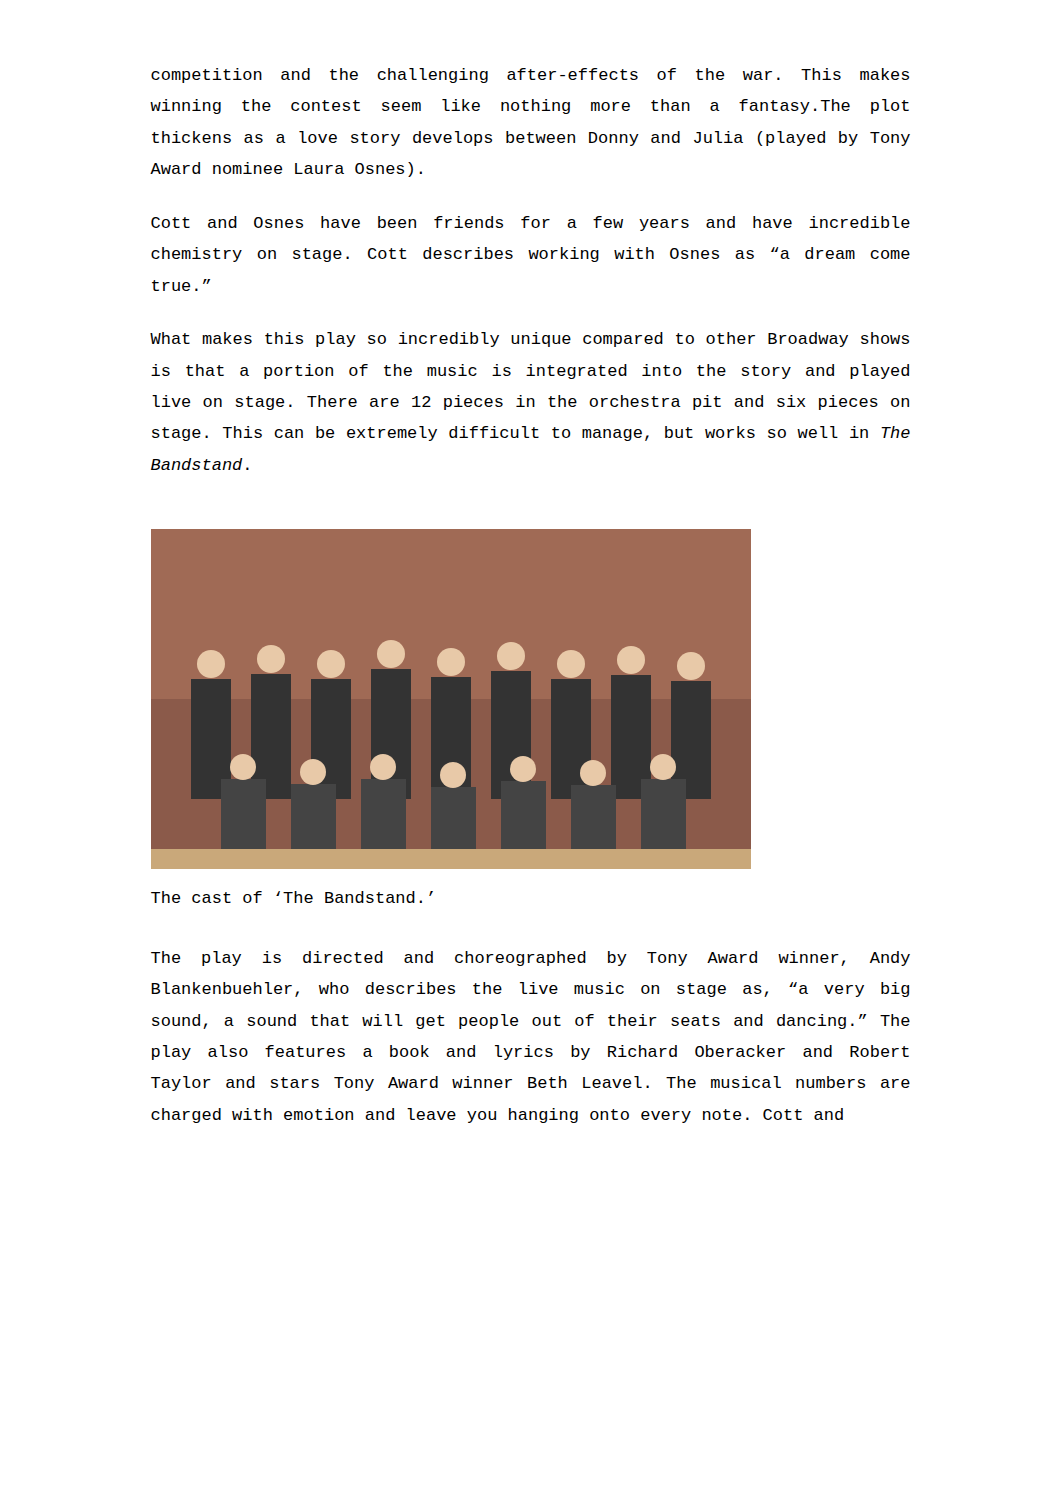competition and the challenging after-effects of the war. This makes winning the contest seem like nothing more than a fantasy.The plot thickens as a love story develops between Donny and Julia (played by Tony Award nominee Laura Osnes).
Cott and Osnes have been friends for a few years and have incredible chemistry on stage. Cott describes working with Osnes as “a dream come true.”
What makes this play so incredibly unique compared to other Broadway shows is that a portion of the music is integrated into the story and played live on stage. There are 12 pieces in the orchestra pit and six pieces on stage. This can be extremely difficult to manage, but works so well in The Bandstand.
The cast of ‘The Bandstand.’
The play is directed and choreographed by Tony Award winner, Andy Blankenbuehler, who describes the live music on stage as, “a very big sound, a sound that will get people out of their seats and dancing.” The play also features a book and lyrics by Richard Oberacker and Robert Taylor and stars Tony Award winner Beth Leavel. The musical numbers are charged with emotion and leave you hanging onto every note. Cott and